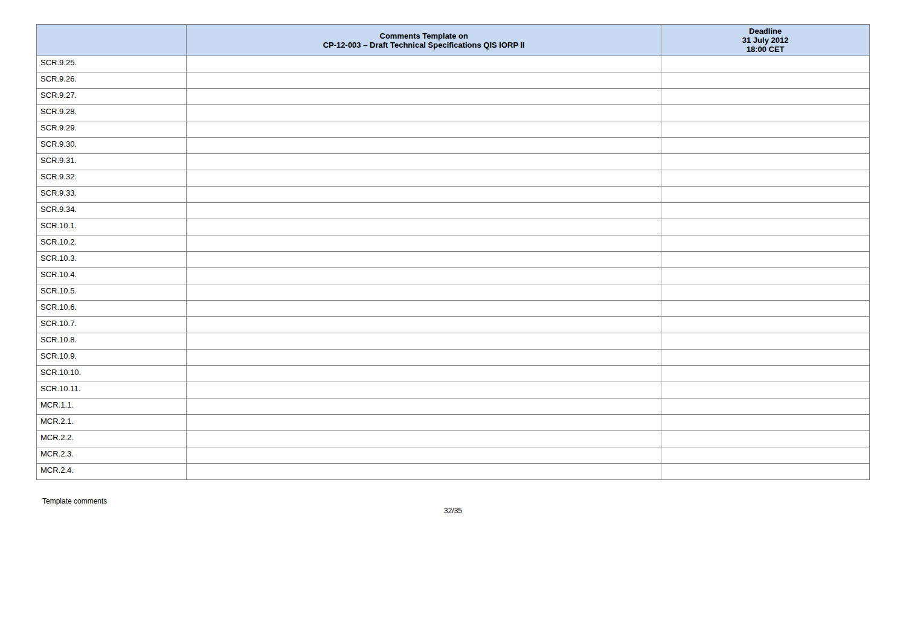| | Comments Template on CP-12-003 – Draft Technical Specifications QIS IORP II | Deadline 31 July 2012 18:00 CET |
| --- | --- | --- |
| SCR.9.25. | | |
| SCR.9.26. | | |
| SCR.9.27. | | |
| SCR.9.28. | | |
| SCR.9.29. | | |
| SCR.9.30. | | |
| SCR.9.31. | | |
| SCR.9.32. | | |
| SCR.9.33. | | |
| SCR.9.34. | | |
| SCR.10.1. | | |
| SCR.10.2. | | |
| SCR.10.3. | | |
| SCR.10.4. | | |
| SCR.10.5. | | |
| SCR.10.6. | | |
| SCR.10.7. | | |
| SCR.10.8. | | |
| SCR.10.9. | | |
| SCR.10.10. | | |
| SCR.10.11. | | |
| MCR.1.1. | | |
| MCR.2.1. | | |
| MCR.2.2. | | |
| MCR.2.3. | | |
| MCR.2.4. | | |
Template comments
32/35